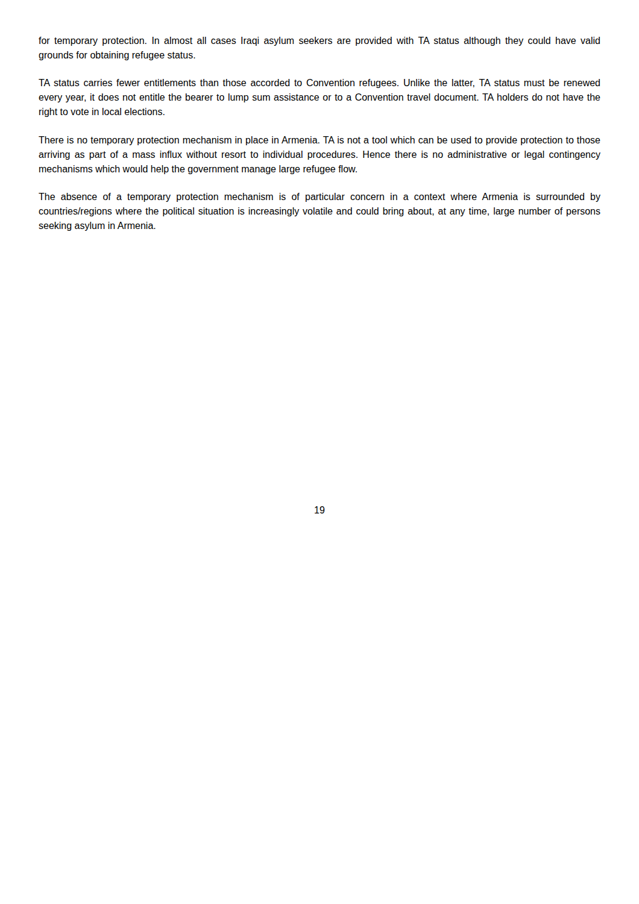for temporary protection. In almost all cases Iraqi asylum seekers are provided with TA status although they could have valid grounds for obtaining refugee status.
TA status carries fewer entitlements than those accorded to Convention refugees. Unlike the latter, TA status must be renewed every year, it does not entitle the bearer to lump sum assistance or to a Convention travel document. TA holders do not have the right to vote in local elections.
There is no temporary protection mechanism in place in Armenia. TA is not a tool which can be used to provide protection to those arriving as part of a mass influx without resort to individual procedures. Hence there is no administrative or legal contingency mechanisms which would help the government manage large refugee flow.
The absence of a temporary protection mechanism is of particular concern in a context where Armenia is surrounded by countries/regions where the political situation is increasingly volatile and could bring about, at any time, large number of persons seeking asylum in Armenia.
19